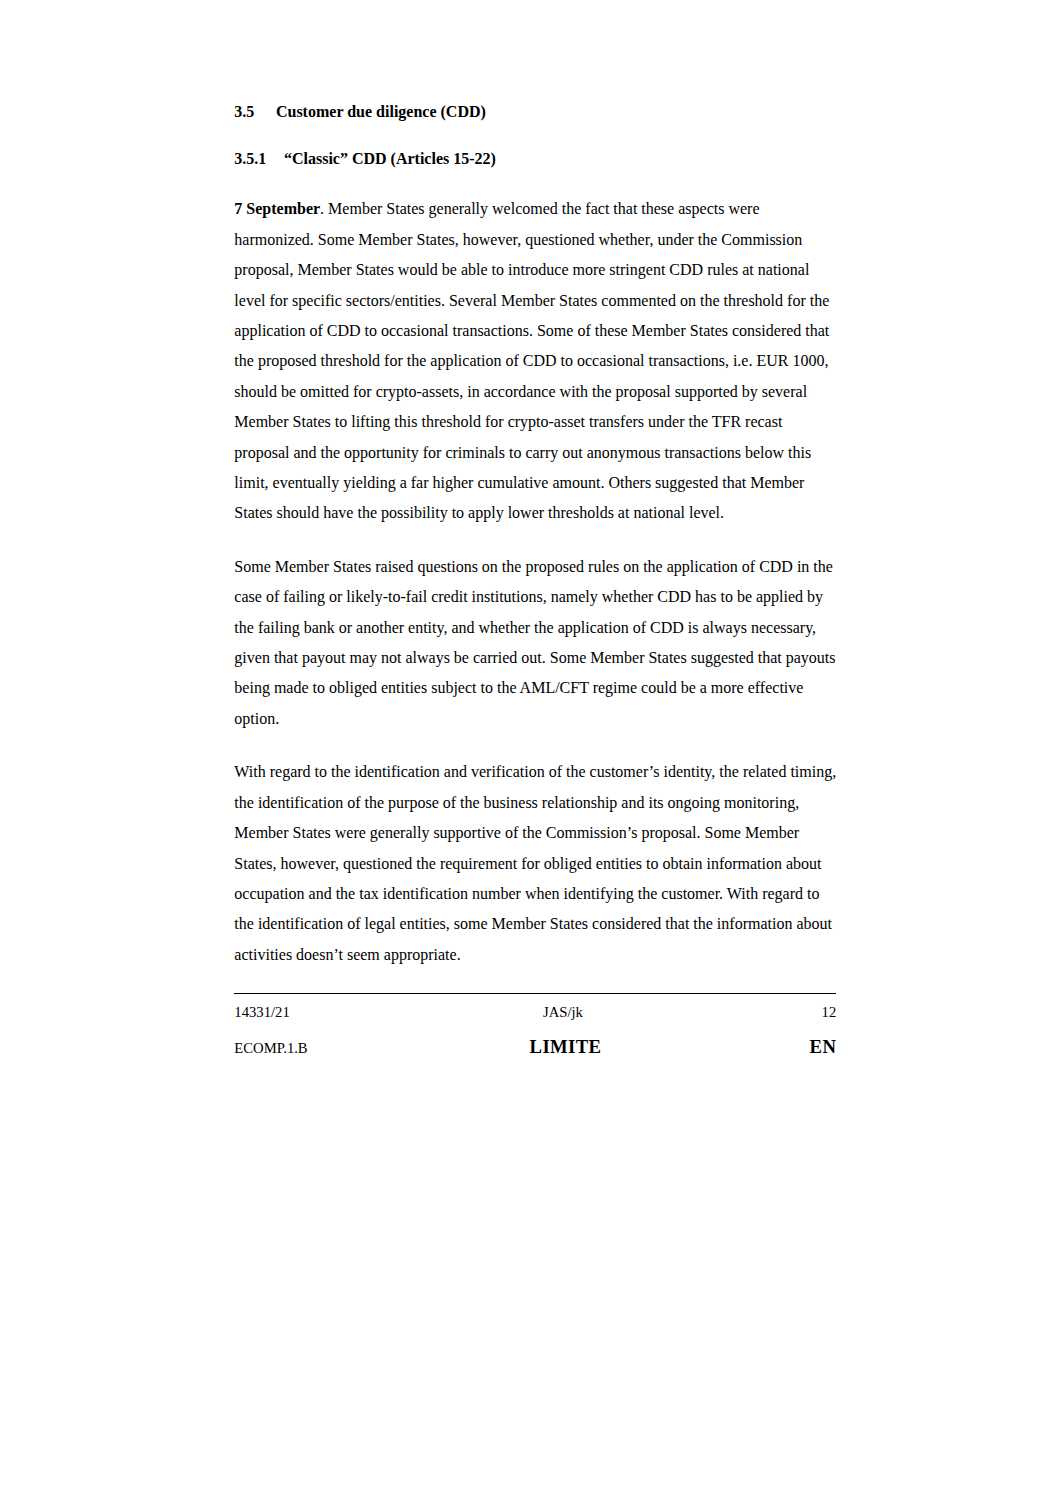3.5 Customer due diligence (CDD)
3.5.1“Classic” CDD (Articles 15-22)
7 September. Member States generally welcomed the fact that these aspects were harmonized. Some Member States, however, questioned whether, under the Commission proposal, Member States would be able to introduce more stringent CDD rules at national level for specific sectors/entities. Several Member States commented on the threshold for the application of CDD to occasional transactions. Some of these Member States considered that the proposed threshold for the application of CDD to occasional transactions, i.e. EUR 1000, should be omitted for crypto-assets, in accordance with the proposal supported by several Member States to lifting this threshold for crypto-asset transfers under the TFR recast proposal and the opportunity for criminals to carry out anonymous transactions below this limit, eventually yielding a far higher cumulative amount. Others suggested that Member States should have the possibility to apply lower thresholds at national level.
Some Member States raised questions on the proposed rules on the application of CDD in the case of failing or likely-to-fail credit institutions, namely whether CDD has to be applied by the failing bank or another entity, and whether the application of CDD is always necessary, given that payout may not always be carried out. Some Member States suggested that payouts being made to obliged entities subject to the AML/CFT regime could be a more effective option.
With regard to the identification and verification of the customer’s identity, the related timing, the identification of the purpose of the business relationship and its ongoing monitoring, Member States were generally supportive of the Commission’s proposal. Some Member States, however, questioned the requirement for obliged entities to obtain information about occupation and the tax identification number when identifying the customer. With regard to the identification of legal entities, some Member States considered that the information about activities doesn’t seem appropriate.
14331/21
JAS/jk
12
ECOMP.1.B
LIMITE
EN